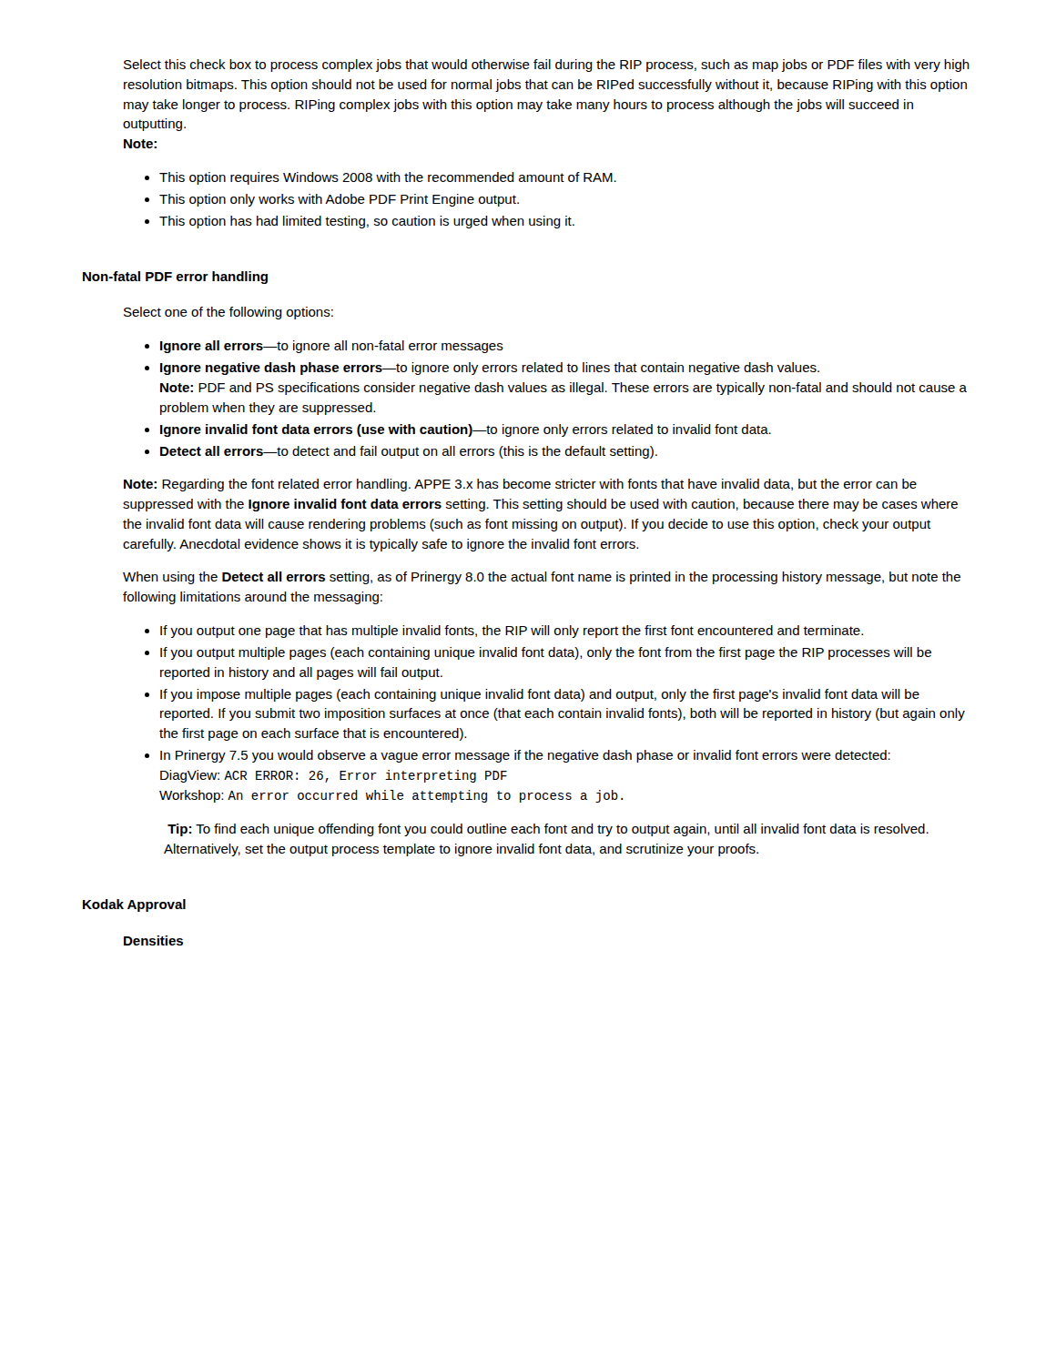Select this check box to process complex jobs that would otherwise fail during the RIP process, such as map jobs or PDF files with very high resolution bitmaps. This option should not be used for normal jobs that can be RIPed successfully without it, because RIPing with this option may take longer to process. RIPing complex jobs with this option may take many hours to process although the jobs will succeed in outputting.
Note:
This option requires Windows 2008 with the recommended amount of RAM.
This option only works with Adobe PDF Print Engine output.
This option has had limited testing, so caution is urged when using it.
Non-fatal PDF error handling
Select one of the following options:
Ignore all errors—to ignore all non-fatal error messages
Ignore negative dash phase errors—to ignore only errors related to lines that contain negative dash values.
Note: PDF and PS specifications consider negative dash values as illegal. These errors are typically non-fatal and should not cause a problem when they are suppressed.
Ignore invalid font data errors (use with caution)—to ignore only errors related to invalid font data.
Detect all errors—to detect and fail output on all errors (this is the default setting).
Note: Regarding the font related error handling. APPE 3.x has become stricter with fonts that have invalid data, but the error can be suppressed with the Ignore invalid font data errors setting. This setting should be used with caution, because there may be cases where the invalid font data will cause rendering problems (such as font missing on output). If you decide to use this option, check your output carefully. Anecdotal evidence shows it is typically safe to ignore the invalid font errors.
When using the Detect all errors setting, as of Prinergy 8.0 the actual font name is printed in the processing history message, but note the following limitations around the messaging:
If you output one page that has multiple invalid fonts, the RIP will only report the first font encountered and terminate.
If you output multiple pages (each containing unique invalid font data), only the font from the first page the RIP processes will be reported in history and all pages will fail output.
If you impose multiple pages (each containing unique invalid font data) and output, only the first page's invalid font data will be reported. If you submit two imposition surfaces at once (that each contain invalid fonts), both will be reported in history (but again only the first page on each surface that is encountered).
In Prinergy 7.5 you would observe a vague error message if the negative dash phase or invalid font errors were detected:
DiagView: ACR ERROR: 26, Error interpreting PDF
Workshop: An error occurred while attempting to process a job.
Tip: To find each unique offending font you could outline each font and try to output again, until all invalid font data is resolved. Alternatively, set the output process template to ignore invalid font data, and scrutinize your proofs.
Kodak Approval
Densities